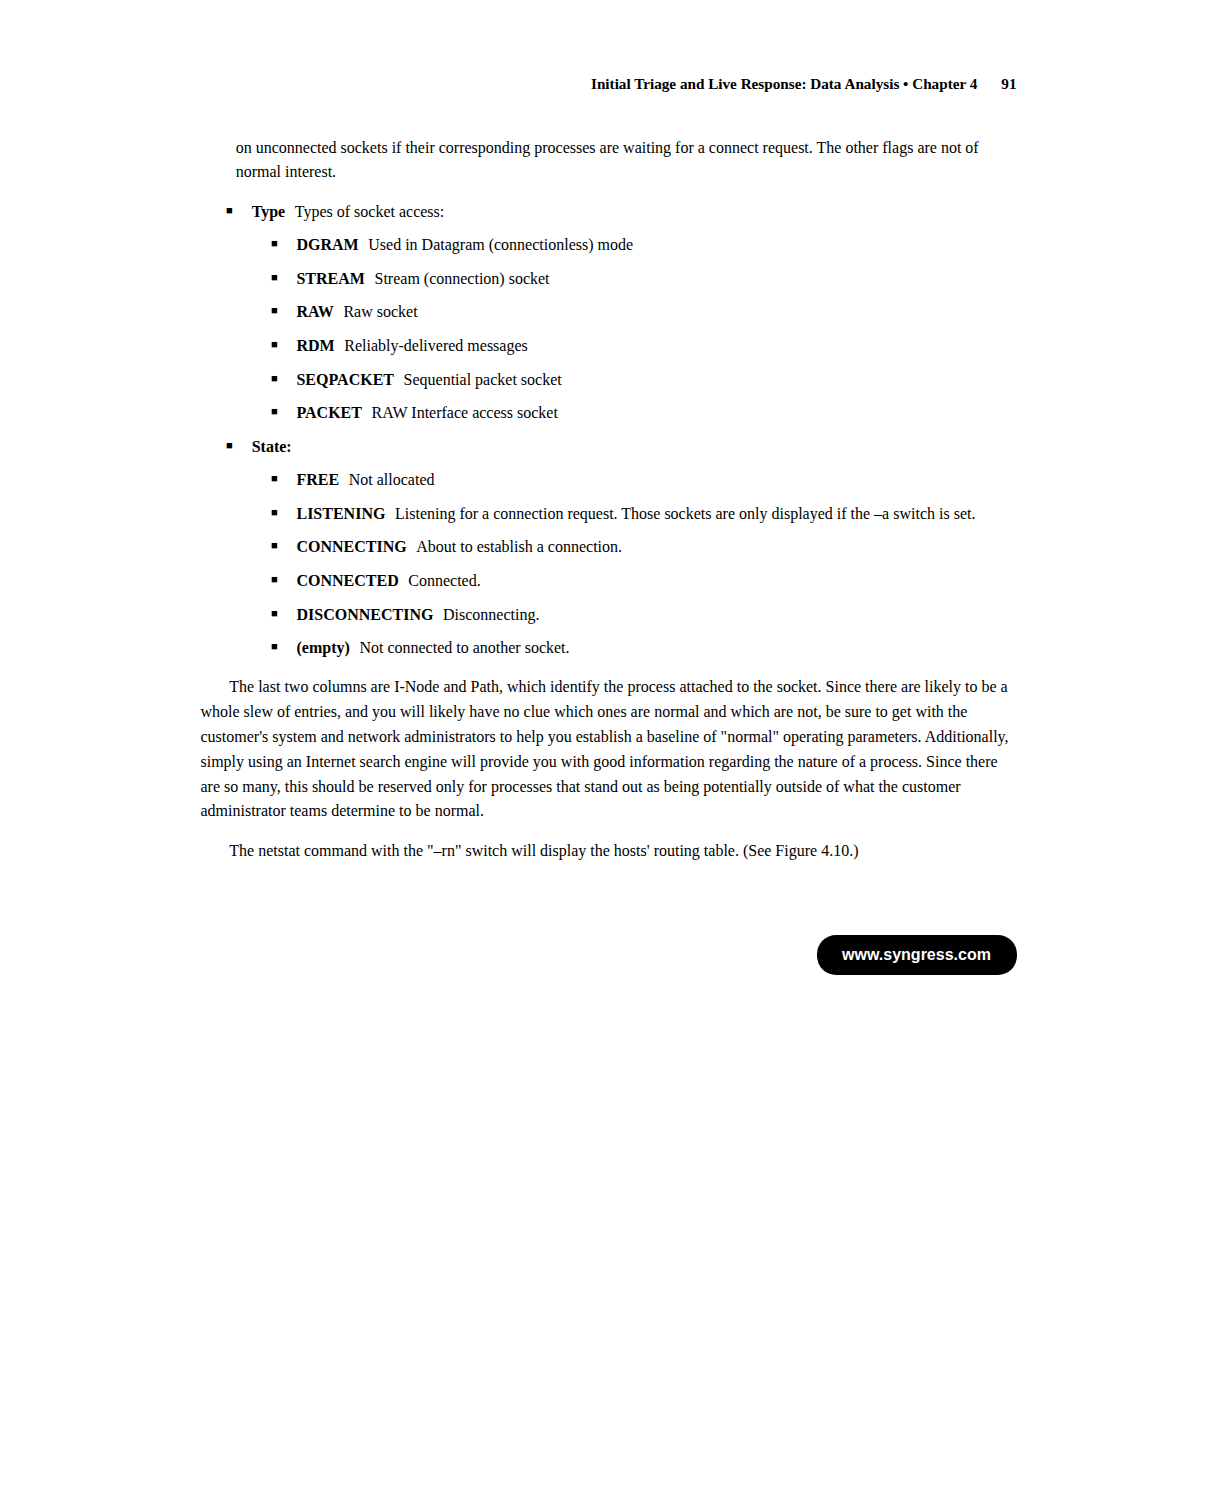Initial Triage and Live Response: Data Analysis • Chapter 491
on unconnected sockets if their corresponding processes are waiting for a connect request. The other flags are not of normal interest.
Type Types of socket access:
DGRAM Used in Datagram (connectionless) mode
STREAM Stream (connection) socket
RAW Raw socket
RDM Reliably-delivered messages
SEQPACKET Sequential packet socket
PACKET RAW Interface access socket
State:
FREE Not allocated
LISTENING Listening for a connection request. Those sockets are only displayed if the –a switch is set.
CONNECTING About to establish a connection.
CONNECTED Connected.
DISCONNECTING Disconnecting.
(empty) Not connected to another socket.
The last two columns are I-Node and Path, which identify the process attached to the socket. Since there are likely to be a whole slew of entries, and you will likely have no clue which ones are normal and which are not, be sure to get with the customer's system and network administrators to help you establish a baseline of "normal" operating parameters. Additionally, simply using an Internet search engine will provide you with good information regarding the nature of a process. Since there are so many, this should be reserved only for processes that stand out as being potentially outside of what the customer administrator teams determine to be normal.
The netstat command with the "–rn" switch will display the hosts' routing table. (See Figure 4.10.)
www.syngress.com